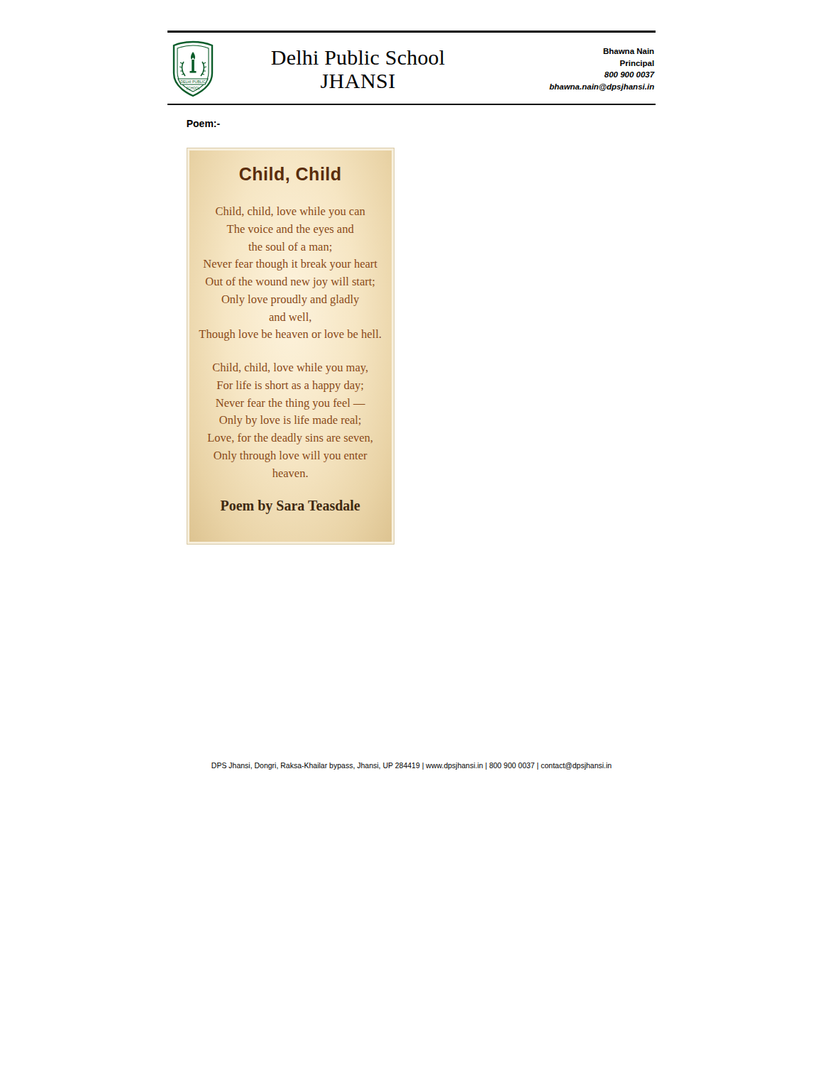DELHI PUBLIC SCHOOL
Delhi Public School
JHANSI
Bhawna Nain
Principal
800 900 0037
bhawna.nain@dpsjhansi.in
Poem:-
Child, Child
Child, child, love while you can
The voice and the eyes and
the soul of a man;
Never fear though it break your heart
Out of the wound new joy will start;
Only love proudly and gladly
and well,
Though love be heaven or love be hell.
Child, child, love while you may,
For life is short as a happy day;
Never fear the thing you feel —
Only by love is life made real;
Love, for the deadly sins are seven,
Only through love will you enter heaven.
Poem by Sara Teasdale
DPS Jhansi, Dongri, Raksa-Khailar bypass, Jhansi, UP 284419 | www.dpsjhansi.in | 800 900 0037 | contact@dpsjhansi.in